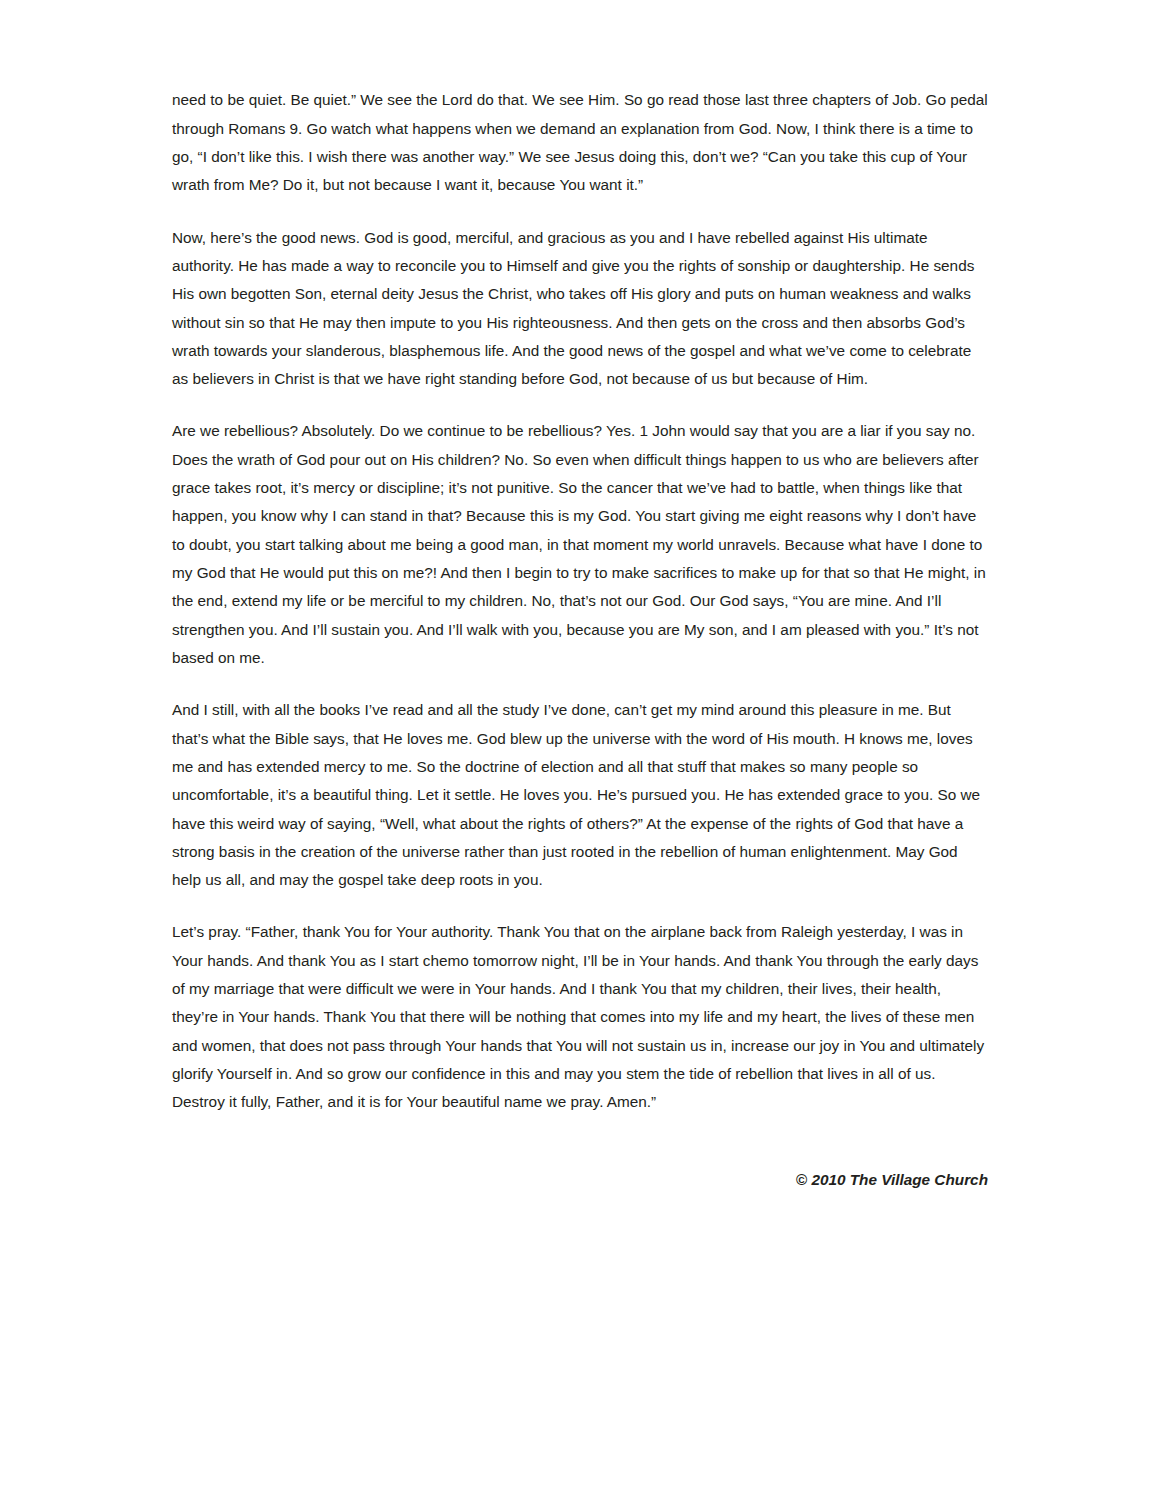need to be quiet. Be quiet.” We see the Lord do that. We see Him. So go read those last three chapters of Job. Go pedal through Romans 9. Go watch what happens when we demand an explanation from God. Now, I think there is a time to go, “I don’t like this. I wish there was another way.” We see Jesus doing this, don’t we? “Can you take this cup of Your wrath from Me? Do it, but not because I want it, because You want it.”
Now, here’s the good news. God is good, merciful, and gracious as you and I have rebelled against His ultimate authority. He has made a way to reconcile you to Himself and give you the rights of sonship or daughtership. He sends His own begotten Son, eternal deity Jesus the Christ, who takes off His glory and puts on human weakness and walks without sin so that He may then impute to you His righteousness. And then gets on the cross and then absorbs God’s wrath towards your slanderous, blasphemous life. And the good news of the gospel and what we’ve come to celebrate as believers in Christ is that we have right standing before God, not because of us but because of Him.
Are we rebellious? Absolutely. Do we continue to be rebellious? Yes. 1 John would say that you are a liar if you say no. Does the wrath of God pour out on His children? No. So even when difficult things happen to us who are believers after grace takes root, it’s mercy or discipline; it’s not punitive. So the cancer that we’ve had to battle, when things like that happen, you know why I can stand in that? Because this is my God. You start giving me eight reasons why I don’t have to doubt, you start talking about me being a good man, in that moment my world unravels. Because what have I done to my God that He would put this on me?! And then I begin to try to make sacrifices to make up for that so that He might, in the end, extend my life or be merciful to my children. No, that’s not our God. Our God says, “You are mine. And I’ll strengthen you. And I’ll sustain you. And I’ll walk with you, because you are My son, and I am pleased with you.” It’s not based on me.
And I still, with all the books I’ve read and all the study I’ve done, can’t get my mind around this pleasure in me. But that’s what the Bible says, that He loves me. God blew up the universe with the word of His mouth. H knows me, loves me and has extended mercy to me. So the doctrine of election and all that stuff that makes so many people so uncomfortable, it’s a beautiful thing. Let it settle. He loves you. He’s pursued you. He has extended grace to you. So we have this weird way of saying, “Well, what about the rights of others?” At the expense of the rights of God that have a strong basis in the creation of the universe rather than just rooted in the rebellion of human enlightenment. May God help us all, and may the gospel take deep roots in you.
Let’s pray. “Father, thank You for Your authority. Thank You that on the airplane back from Raleigh yesterday, I was in Your hands. And thank You as I start chemo tomorrow night, I’ll be in Your hands. And thank You through the early days of my marriage that were difficult we were in Your hands. And I thank You that my children, their lives, their health, they’re in Your hands. Thank You that there will be nothing that comes into my life and my heart, the lives of these men and women, that does not pass through Your hands that You will not sustain us in, increase our joy in You and ultimately glorify Yourself in. And so grow our confidence in this and may you stem the tide of rebellion that lives in all of us. Destroy it fully, Father, and it is for Your beautiful name we pray. Amen.”
© 2010 The Village Church